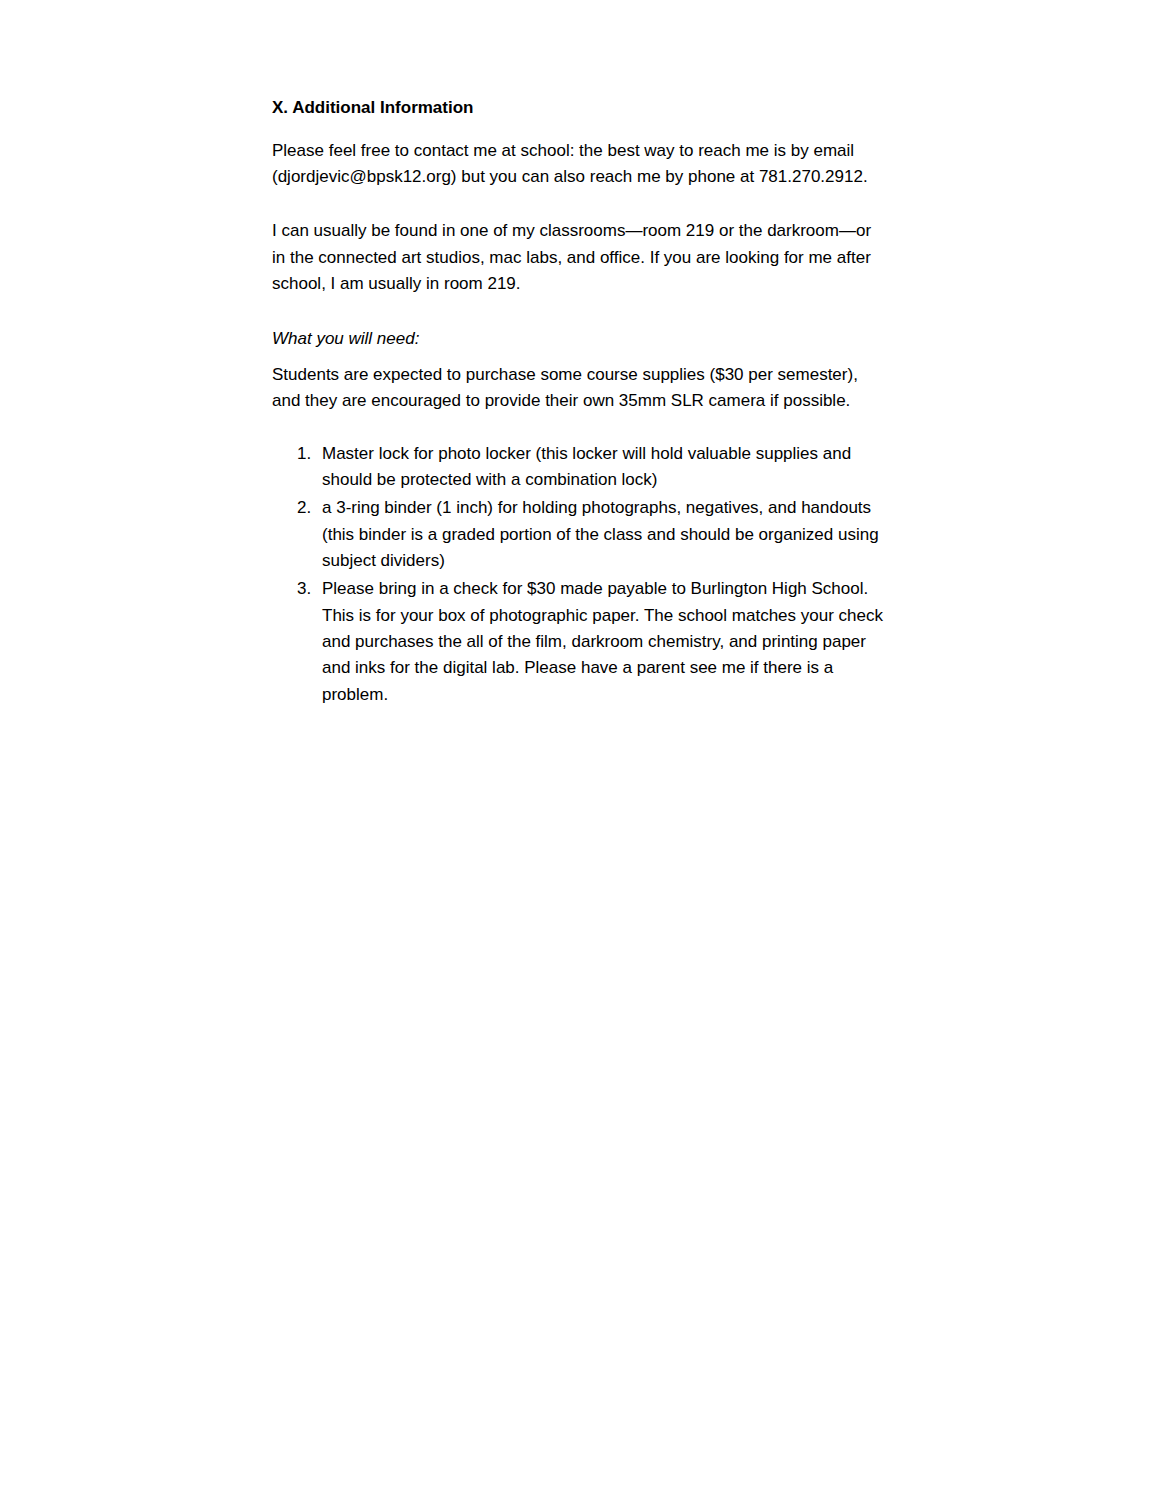X. Additional Information
Please feel free to contact me at school: the best way to reach me is by email (djordjevic@bpsk12.org) but you can also reach me by phone at 781.270.2912.
I can usually be found in one of my classrooms—room 219 or the darkroom—or in the connected art studios, mac labs, and office. If you are looking for me after school, I am usually in room 219.
What you will need:
Students are expected to purchase some course supplies ($30 per semester), and they are encouraged to provide their own 35mm SLR camera if possible.
Master lock for photo locker (this locker will hold valuable supplies and should be protected with a combination lock)
a 3-ring binder (1 inch) for holding photographs, negatives, and handouts (this binder is a graded portion of the class and should be organized using subject dividers)
Please bring in a check for $30 made payable to Burlington High School. This is for your box of photographic paper. The school matches your check and purchases the all of the film, darkroom chemistry, and printing paper and inks for the digital lab. Please have a parent see me if there is a problem.